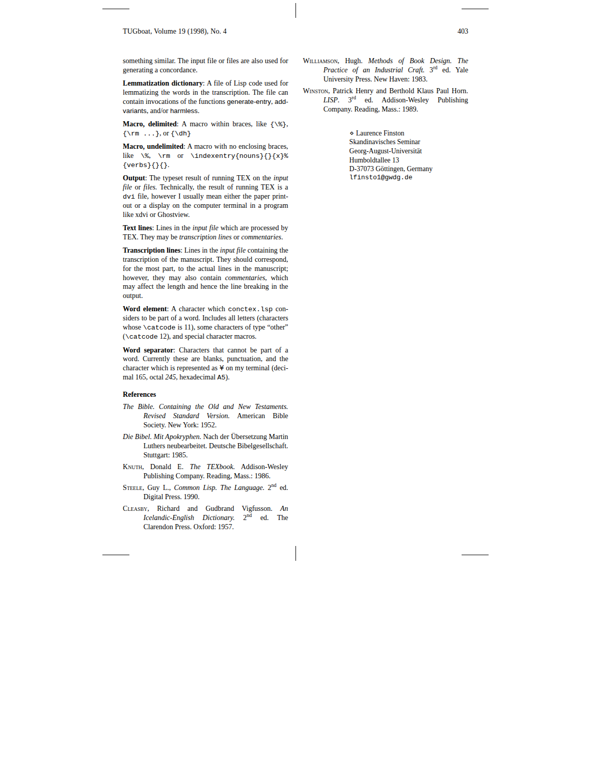TUGboat, Volume 19 (1998), No. 4
403
something similar. The input file or files are also used for generating a concordance.
Lemmatization dictionary: A file of Lisp code used for lemmatizing the words in the transcription. The file can contain invocations of the functions generate-entry, add-variants, and/or harmless.
Macro, delimited: A macro within braces, like {\%}, {\rm ...}, or {\dh}
Macro, undelimited: A macro with no enclosing braces, like \%, \rm or \indexentry{nouns}{}{x}%{verbs}{}{}.
Output: The typeset result of running TEX on the input file or files. Technically, the result of running TEX is a dvi file, however I usually mean either the paper printout or a display on the computer terminal in a program like xdvi or Ghostview.
Text lines: Lines in the input file which are processed by TEX. They may be transcription lines or commentaries.
Transcription lines: Lines in the input file containing the transcription of the manuscript. They should correspond, for the most part, to the actual lines in the manuscript; however, they may also contain commentaries, which may affect the length and hence the line breaking in the output.
Word element: A character which conctex.lsp considers to be part of a word. Includes all letters (characters whose \catcode is 11), some characters of type “other” (\catcode 12), and special character macros.
Word separator: Characters that cannot be part of a word. Currently these are blanks, punctuation, and the character which is represented as ¥ on my terminal (decimal 165, octal 245, hexadecimal A5).
References
The Bible. Containing the Old and New Testaments. Revised Standard Version. American Bible Society. New York: 1952.
Die Bibel. Mit Apokryphen. Nach der Übersetzung Martin Luthers neubearbeitet. Deutsche Bibelgesellschaft. Stuttgart: 1985.
Knuth, Donald E. The TEXbook. Addison-Wesley Publishing Company. Reading, Mass.: 1986.
Steele, Guy L., Common Lisp. The Language. 2nd ed. Digital Press. 1990.
Cleasby, Richard and Gudbrand Vigfusson. An Icelandic-English Dictionary. 2nd ed. The Clarendon Press. Oxford: 1957.
Williamson, Hugh. Methods of Book Design. The Practice of an Industrial Craft. 3rd ed. Yale University Press. New Haven: 1983.
Winston, Patrick Henry and Berthold Klaus Paul Horn. LISP. 3rd ed. Addison-Wesley Publishing Company. Reading, Mass.: 1989.
⋄ Laurence Finston
Skandinavisches Seminar
Georg-August-Universität
Humboldtallee 13
D-37073 Göttingen, Germany
lfinsto1@gwdg.de